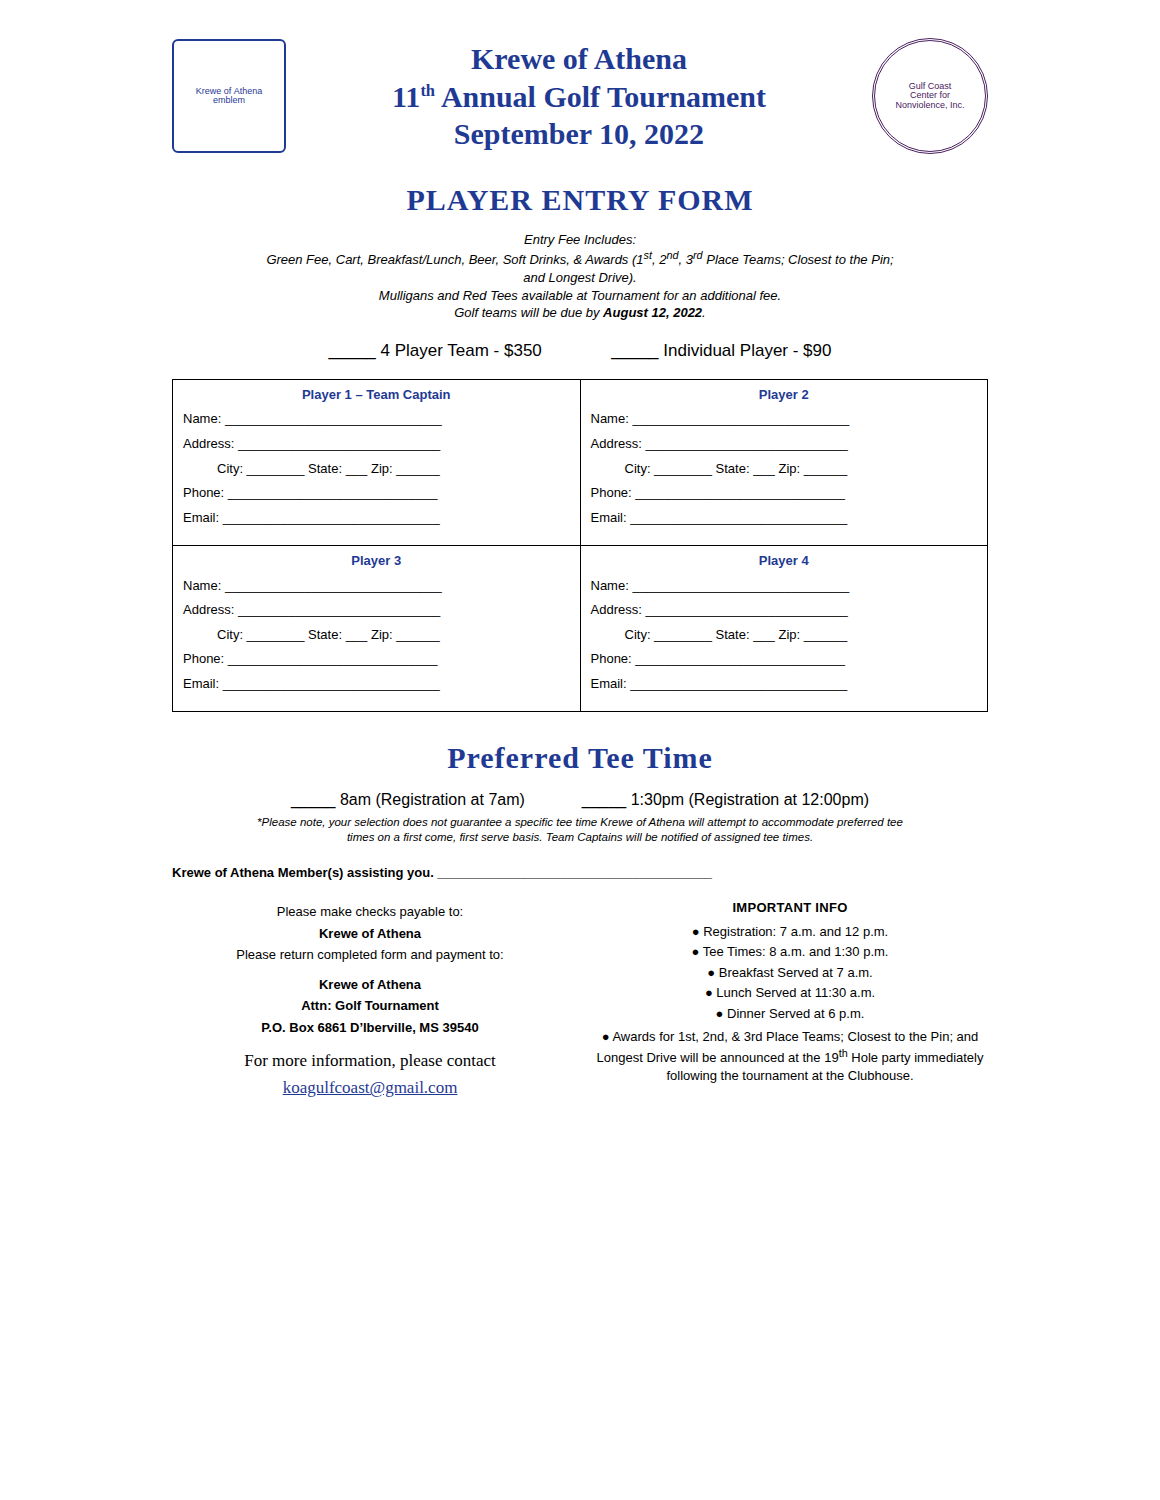Krewe of Athena
emblem
Krewe of Athena
11th Annual Golf Tournament
September 10, 2022
Gulf Coast
Center for
Nonviolence, Inc.
PLAYER ENTRY FORM
Entry Fee Includes:
Green Fee, Cart, Breakfast/Lunch, Beer, Soft Drinks, & Awards (1st, 2nd, 3rd Place Teams; Closest to the Pin; and Longest Drive).
Mulligans and Red Tees available at Tournament for an additional fee.
Golf teams will be due by August 12, 2022.
_____ 4 Player Team - $350 _____ Individual Player - $90
| Player 1 – Team Captain Name: ______________________________ Address: ____________________________ City: ________ State: ___ Zip: ______ Phone: _____________________________ Email: ______________________________ | Player 2 Name: ______________________________ Address: ____________________________ City: ________ State: ___ Zip: ______ Phone: _____________________________ Email: ______________________________ |
| Player 3 Name: ______________________________ Address: ____________________________ City: ________ State: ___ Zip: ______ Phone: _____________________________ Email: ______________________________ | Player 4 Name: ______________________________ Address: ____________________________ City: ________ State: ___ Zip: ______ Phone: _____________________________ Email: ______________________________ |
Preferred Tee Time
_____ 8am (Registration at 7am) _____ 1:30pm (Registration at 12:00pm)
*Please note, your selection does not guarantee a specific tee time Krewe of Athena will attempt to accommodate preferred tee times on a first come, first serve basis. Team Captains will be notified of assigned tee times.
Krewe of Athena Member(s) assisting you. ______________________________________
Please make checks payable to:
Krewe of Athena
Please return completed form and payment to:
Krewe of Athena
Attn: Golf Tournament
P.O. Box 6861 D’Iberville, MS 39540
For more information, please contact
koagulfcoast@gmail.com
IMPORTANT INFO
● Registration: 7 a.m. and 12 p.m.
● Tee Times: 8 a.m. and 1:30 p.m.
● Breakfast Served at 7 a.m.
● Lunch Served at 11:30 a.m.
● Dinner Served at 6 p.m.
● Awards for 1st, 2nd, & 3rd Place Teams; Closest to the Pin; and Longest Drive will be announced at the 19th Hole party immediately following the tournament at the Clubhouse.